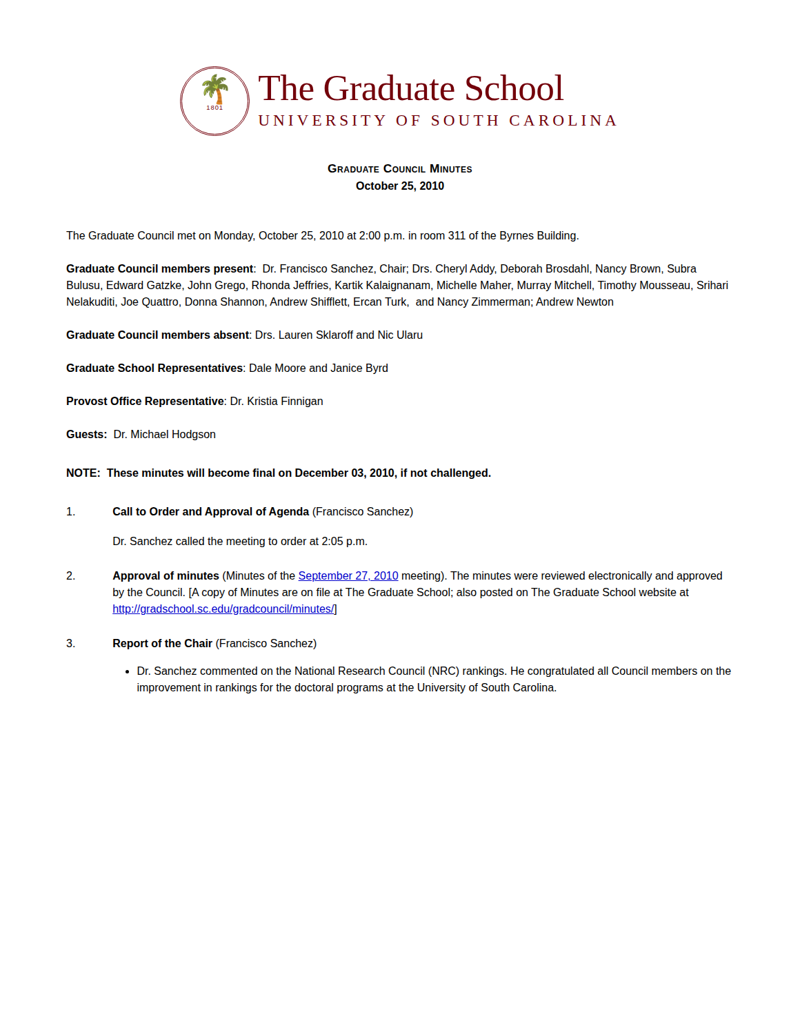🌴 1801
The Graduate School
UNIVERSITY OF SOUTH CAROLINA
Graduate Council Minutes
October 25, 2010
The Graduate Council met on Monday, October 25, 2010 at 2:00 p.m. in room 311 of the Byrnes Building.
Graduate Council members present: Dr. Francisco Sanchez, Chair; Drs. Cheryl Addy, Deborah Brosdahl, Nancy Brown, Subra Bulusu, Edward Gatzke, John Grego, Rhonda Jeffries, Kartik Kalaignanam, Michelle Maher, Murray Mitchell, Timothy Mousseau, Srihari Nelakuditi, Joe Quattro, Donna Shannon, Andrew Shifflett, Ercan Turk, and Nancy Zimmerman; Andrew Newton
Graduate Council members absent: Drs. Lauren Sklaroff and Nic Ularu
Graduate School Representatives: Dale Moore and Janice Byrd
Provost Office Representative: Dr. Kristia Finnigan
Guests: Dr. Michael Hodgson
NOTE: These minutes will become final on December 03, 2010, if not challenged.
Call to Order and Approval of Agenda (Francisco Sanchez)
Dr. Sanchez called the meeting to order at 2:05 p.m.
Approval of minutes (Minutes of the September 27, 2010 meeting). The minutes were reviewed electronically and approved by the Council. [A copy of Minutes are on file at The Graduate School; also posted on The Graduate School website at http://gradschool.sc.edu/gradcouncil/minutes/]
Report of the Chair (Francisco Sanchez)
Dr. Sanchez commented on the National Research Council (NRC) rankings. He congratulated all Council members on the improvement in rankings for the doctoral programs at the University of South Carolina.